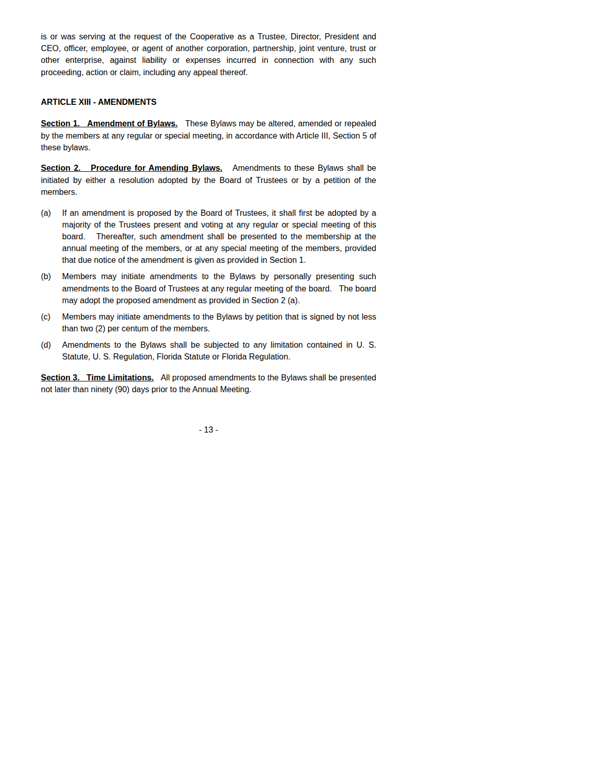is or was serving at the request of the Cooperative as a Trustee, Director, President and CEO, officer, employee, or agent of another corporation, partnership, joint venture, trust or other enterprise, against liability or expenses incurred in connection with any such proceeding, action or claim, including any appeal thereof.
ARTICLE XIII - AMENDMENTS
Section 1. Amendment of Bylaws. These Bylaws may be altered, amended or repealed by the members at any regular or special meeting, in accordance with Article III, Section 5 of these bylaws.
Section 2. Procedure for Amending Bylaws. Amendments to these Bylaws shall be initiated by either a resolution adopted by the Board of Trustees or by a petition of the members.
(a) If an amendment is proposed by the Board of Trustees, it shall first be adopted by a majority of the Trustees present and voting at any regular or special meeting of this board. Thereafter, such amendment shall be presented to the membership at the annual meeting of the members, or at any special meeting of the members, provided that due notice of the amendment is given as provided in Section 1.
(b) Members may initiate amendments to the Bylaws by personally presenting such amendments to the Board of Trustees at any regular meeting of the board. The board may adopt the proposed amendment as provided in Section 2 (a).
(c) Members may initiate amendments to the Bylaws by petition that is signed by not less than two (2) per centum of the members.
(d) Amendments to the Bylaws shall be subjected to any limitation contained in U. S. Statute, U. S. Regulation, Florida Statute or Florida Regulation.
Section 3. Time Limitations. All proposed amendments to the Bylaws shall be presented not later than ninety (90) days prior to the Annual Meeting.
- 13 -